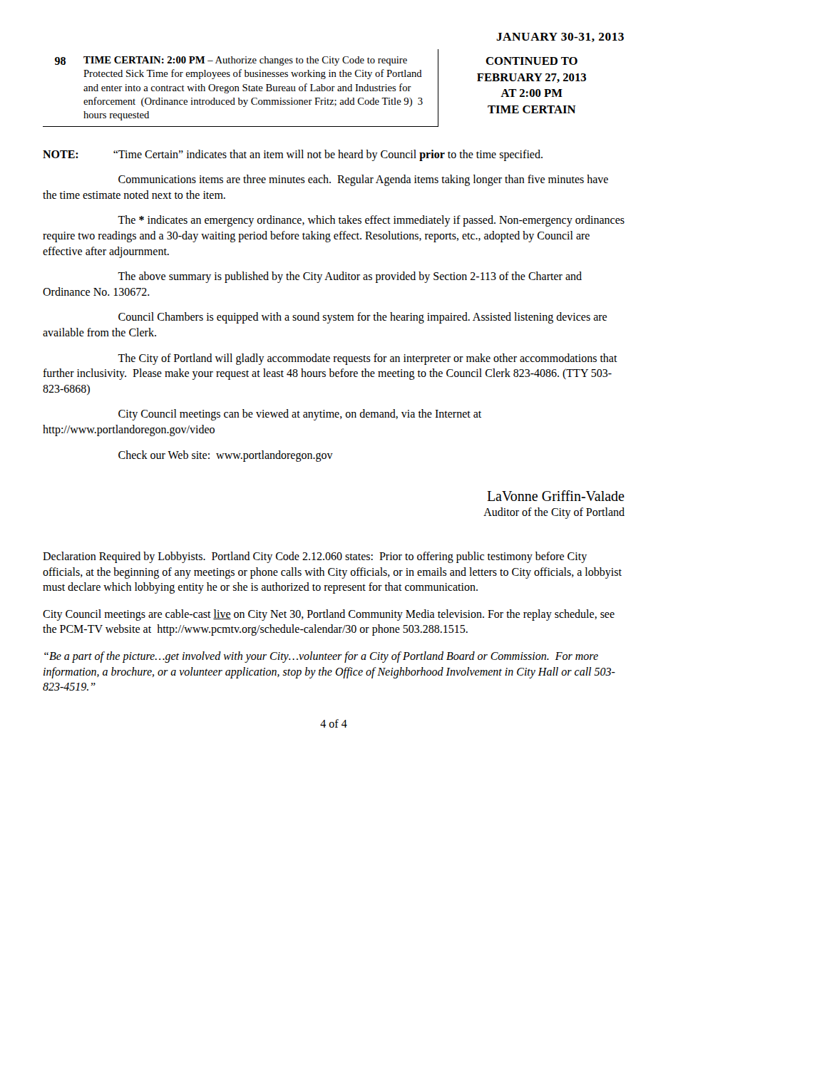JANUARY 30-31, 2013
| 98 | TIME CERTAIN: 2:00 PM – Authorize changes to the City Code to require Protected Sick Time for employees of businesses working in the City of Portland and enter into a contract with Oregon State Bureau of Labor and Industries for enforcement (Ordinance introduced by Commissioner Fritz; add Code Title 9) 3 hours requested | CONTINUED TO FEBRUARY 27, 2013 AT 2:00 PM TIME CERTAIN |
NOTE:   “Time Certain” indicates that an item will not be heard by Council prior to the time specified.
Communications items are three minutes each. Regular Agenda items taking longer than five minutes have the time estimate noted next to the item.
The * indicates an emergency ordinance, which takes effect immediately if passed. Non-emergency ordinances require two readings and a 30-day waiting period before taking effect. Resolutions, reports, etc., adopted by Council are effective after adjournment.
The above summary is published by the City Auditor as provided by Section 2-113 of the Charter and Ordinance No. 130672.
Council Chambers is equipped with a sound system for the hearing impaired. Assisted listening devices are available from the Clerk.
The City of Portland will gladly accommodate requests for an interpreter or make other accommodations that further inclusivity. Please make your request at least 48 hours before the meeting to the Council Clerk 823-4086. (TTY 503-823-6868)
City Council meetings can be viewed at anytime, on demand, via the Internet at http://www.portlandoregon.gov/video
Check our Web site: www.portlandoregon.gov
LaVonne Griffin-Valade
Auditor of the City of Portland
Declaration Required by Lobbyists. Portland City Code 2.12.060 states: Prior to offering public testimony before City officials, at the beginning of any meetings or phone calls with City officials, or in emails and letters to City officials, a lobbyist must declare which lobbying entity he or she is authorized to represent for that communication.
City Council meetings are cable-cast live on City Net 30, Portland Community Media television. For the replay schedule, see the PCM-TV website at http://www.pcmtv.org/schedule-calendar/30 or phone 503.288.1515.
“Be a part of the picture…get involved with your City…volunteer for a City of Portland Board or Commission. For more information, a brochure, or a volunteer application, stop by the Office of Neighborhood Involvement in City Hall or call 503-823-4519.”
4 of 4